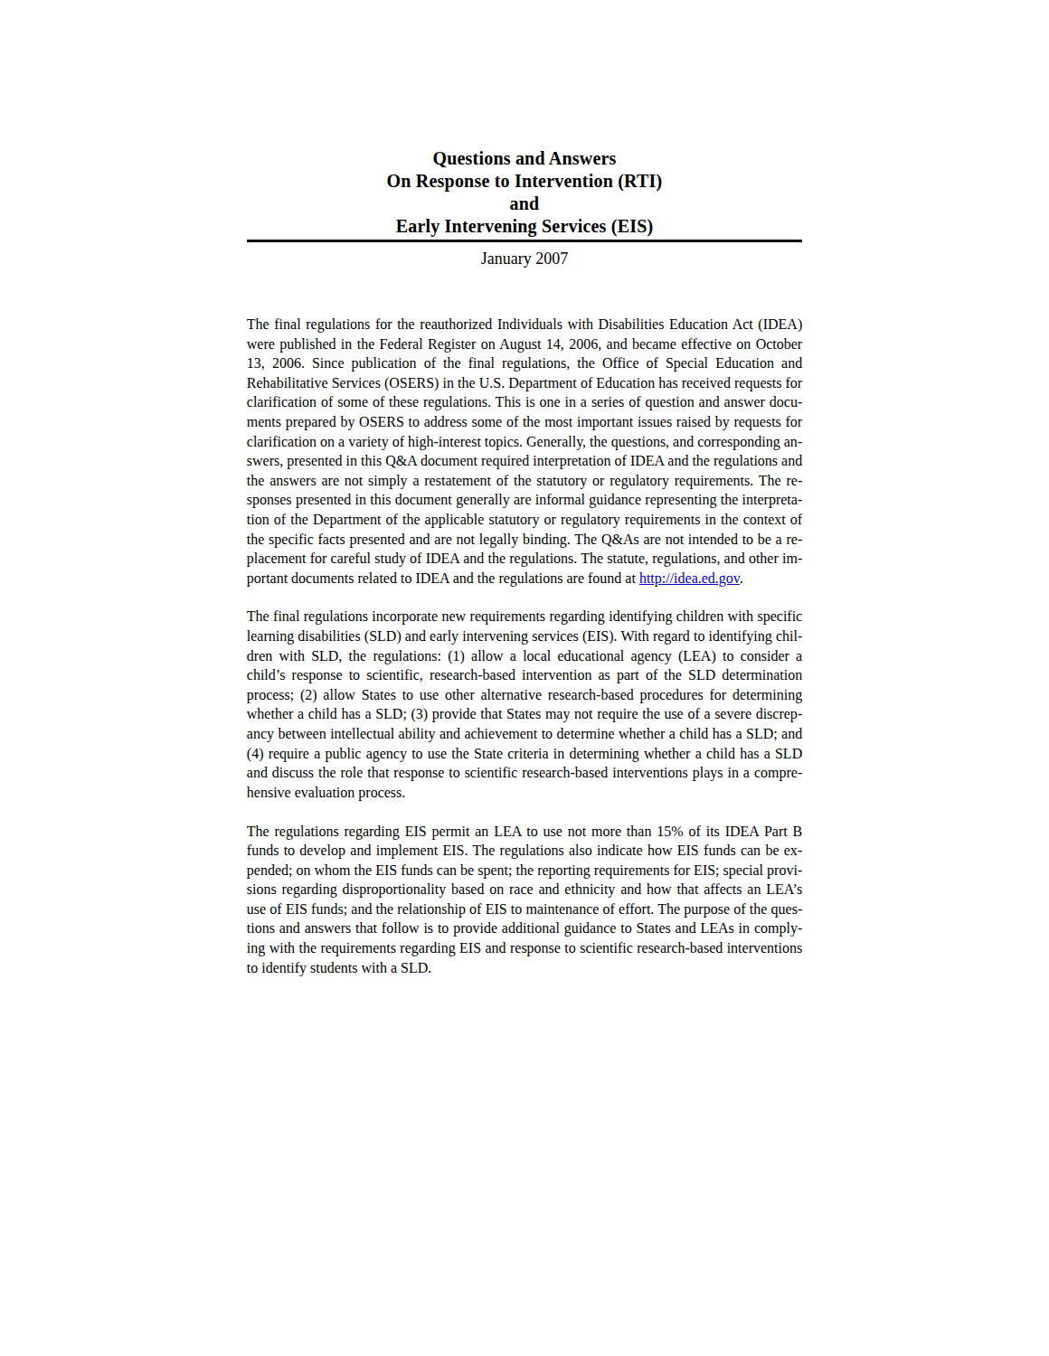Questions and Answers
On Response to Intervention (RTI)
and
Early Intervening Services (EIS)
January 2007
The final regulations for the reauthorized Individuals with Disabilities Education Act (IDEA) were published in the Federal Register on August 14, 2006, and became effective on October 13, 2006. Since publication of the final regulations, the Office of Special Education and Rehabilitative Services (OSERS) in the U.S. Department of Education has received requests for clarification of some of these regulations. This is one in a series of question and answer documents prepared by OSERS to address some of the most important issues raised by requests for clarification on a variety of high-interest topics. Generally, the questions, and corresponding answers, presented in this Q&A document required interpretation of IDEA and the regulations and the answers are not simply a restatement of the statutory or regulatory requirements. The responses presented in this document generally are informal guidance representing the interpretation of the Department of the applicable statutory or regulatory requirements in the context of the specific facts presented and are not legally binding. The Q&As are not intended to be a replacement for careful study of IDEA and the regulations. The statute, regulations, and other important documents related to IDEA and the regulations are found at http://idea.ed.gov.
The final regulations incorporate new requirements regarding identifying children with specific learning disabilities (SLD) and early intervening services (EIS). With regard to identifying children with SLD, the regulations: (1) allow a local educational agency (LEA) to consider a child’s response to scientific, research-based intervention as part of the SLD determination process; (2) allow States to use other alternative research-based procedures for determining whether a child has a SLD; (3) provide that States may not require the use of a severe discrepancy between intellectual ability and achievement to determine whether a child has a SLD; and (4) require a public agency to use the State criteria in determining whether a child has a SLD and discuss the role that response to scientific research-based interventions plays in a comprehensive evaluation process.
The regulations regarding EIS permit an LEA to use not more than 15% of its IDEA Part B funds to develop and implement EIS. The regulations also indicate how EIS funds can be expended; on whom the EIS funds can be spent; the reporting requirements for EIS; special provisions regarding disproportionality based on race and ethnicity and how that affects an LEA’s use of EIS funds; and the relationship of EIS to maintenance of effort. The purpose of the questions and answers that follow is to provide additional guidance to States and LEAs in complying with the requirements regarding EIS and response to scientific research-based interventions to identify students with a SLD.